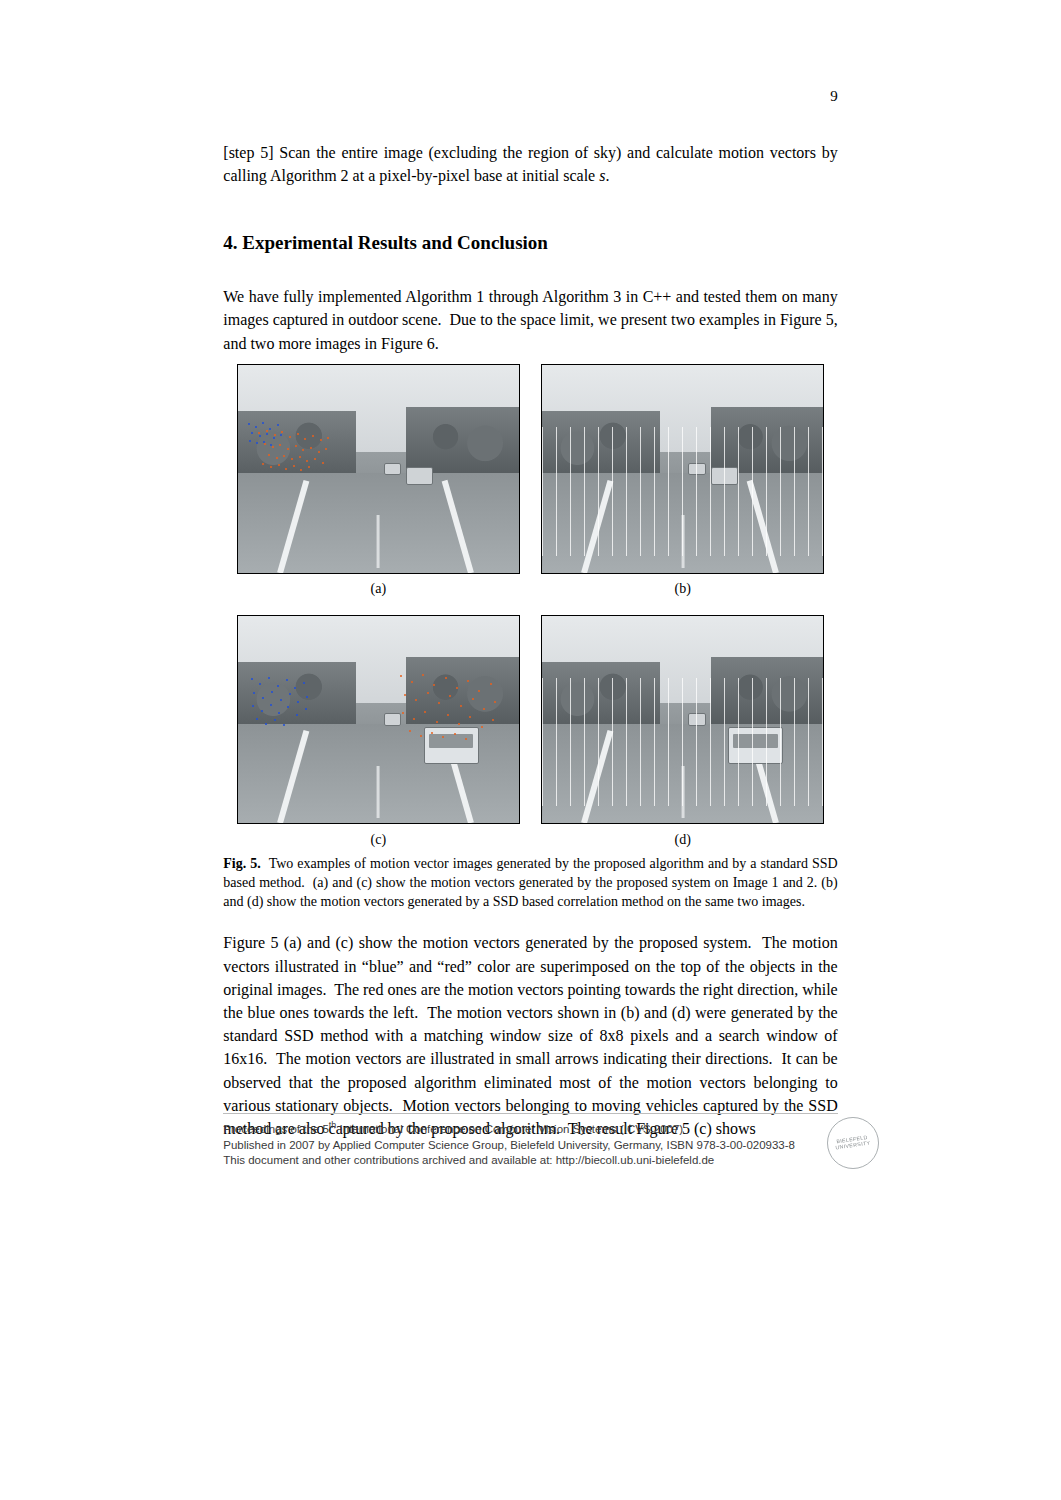9
[step 5] Scan the entire image (excluding the region of sky) and calculate motion vectors by calling Algorithm 2 at a pixel-by-pixel base at initial scale s.
4. Experimental Results and Conclusion
We have fully implemented Algorithm 1 through Algorithm 3 in C++ and tested them on many images captured in outdoor scene. Due to the space limit, we present two examples in Figure 5, and two more images in Figure 6.
(a)
(b)
(c)
(d)
Fig. 5. Two examples of motion vector images generated by the proposed algorithm and by a standard SSD based method. (a) and (c) show the motion vectors generated by the proposed system on Image 1 and 2. (b) and (d) show the motion vectors generated by a SSD based correlation method on the same two images.
Figure 5 (a) and (c) show the motion vectors generated by the proposed system. The motion vectors illustrated in “blue” and “red” color are superimposed on the top of the objects in the original images. The red ones are the motion vectors pointing towards the right direction, while the blue ones towards the left. The motion vectors shown in (b) and (d) were generated by the standard SSD method with a matching window size of 8x8 pixels and a search window of 16x16. The motion vectors are illustrated in small arrows indicating their directions. It can be observed that the proposed algorithm eliminated most of the motion vectors belonging to various stationary objects. Motion vectors belonging to moving vehicles captured by the SSD method are also captured by the proposed algorithm. The result Figure 5 (c) shows
Proceedings of the 5th International Conference on Computer Vision Systems (ICVS 2007)
Published in 2007 by Applied Computer Science Group, Bielefeld University, Germany, ISBN 978-3-00-020933-8
This document and other contributions archived and available at: http://biecoll.ub.uni-bielefeld.de
BIELEFELD
UNIVERSITY